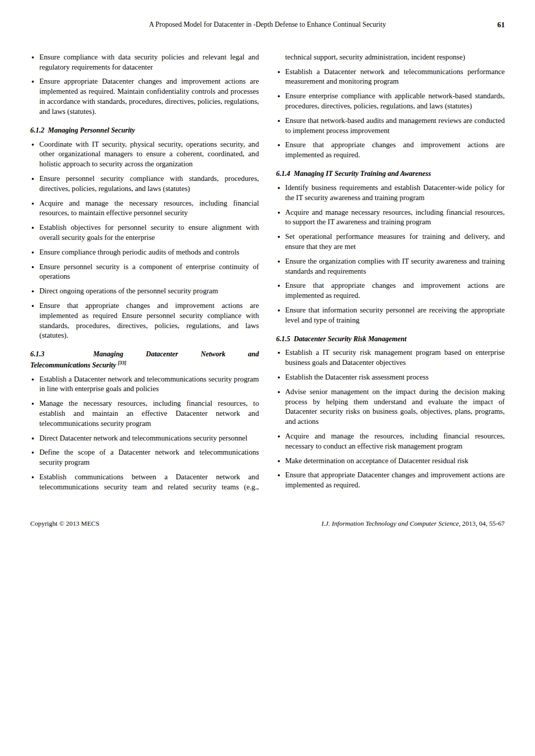A Proposed Model for Datacenter in -Depth Defense to Enhance Continual Security 61
Ensure compliance with data security policies and relevant legal and regulatory requirements for datacenter
Ensure appropriate Datacenter changes and improvement actions are implemented as required. Maintain confidentiality controls and processes in accordance with standards, procedures, directives, policies, regulations, and laws (statutes).
6.1.2 Managing Personnel Security
Coordinate with IT security, physical security, operations security, and other organizational managers to ensure a coherent, coordinated, and holistic approach to security across the organization
Ensure personnel security compliance with standards, procedures, directives, policies, regulations, and laws (statutes)
Acquire and manage the necessary resources, including financial resources, to maintain effective personnel security
Establish objectives for personnel security to ensure alignment with overall security goals for the enterprise
Ensure compliance through periodic audits of methods and controls
Ensure personnel security is a component of enterprise continuity of operations
Direct ongoing operations of the personnel security program
Ensure that appropriate changes and improvement actions are implemented as required Ensure personnel security compliance with standards, procedures, directives, policies, regulations, and laws (statutes).
6.1.3 Managing Datacenter Network and Telecommunications Security [33]
Establish a Datacenter network and telecommunications security program in line with enterprise goals and policies
Manage the necessary resources, including financial resources, to establish and maintain an effective Datacenter network and telecommunications security program
Direct Datacenter network and telecommunications security personnel
Define the scope of a Datacenter network and telecommunications security program
Establish communications between a Datacenter network and telecommunications security team and related security teams (e.g., technical support, security administration, incident response)
Establish a Datacenter network and telecommunications performance measurement and monitoring program
Ensure enterprise compliance with applicable network-based standards, procedures, directives, policies, regulations, and laws (statutes)
Ensure that network-based audits and management reviews are conducted to implement process improvement
Ensure that appropriate changes and improvement actions are implemented as required.
6.1.4 Managing IT Security Training and Awareness
Identify business requirements and establish Datacenter-wide policy for the IT security awareness and training program
Acquire and manage necessary resources, including financial resources, to support the IT awareness and training program
Set operational performance measures for training and delivery, and ensure that they are met
Ensure the organization complies with IT security awareness and training standards and requirements
Ensure that appropriate changes and improvement actions are implemented as required.
Ensure that information security personnel are receiving the appropriate level and type of training
6.1.5 Datacenter Security Risk Management
Establish a IT security risk management program based on enterprise business goals and Datacenter objectives
Establish the Datacenter risk assessment process
Advise senior management on the impact during the decision making process by helping them understand and evaluate the impact of Datacenter security risks on business goals, objectives, plans, programs, and actions
Acquire and manage the resources, including financial resources, necessary to conduct an effective risk management program
Make determination on acceptance of Datacenter residual risk
Ensure that appropriate Datacenter changes and improvement actions are implemented as required.
Copyright © 2013 MECS I.J. Information Technology and Computer Science, 2013, 04, 55-67